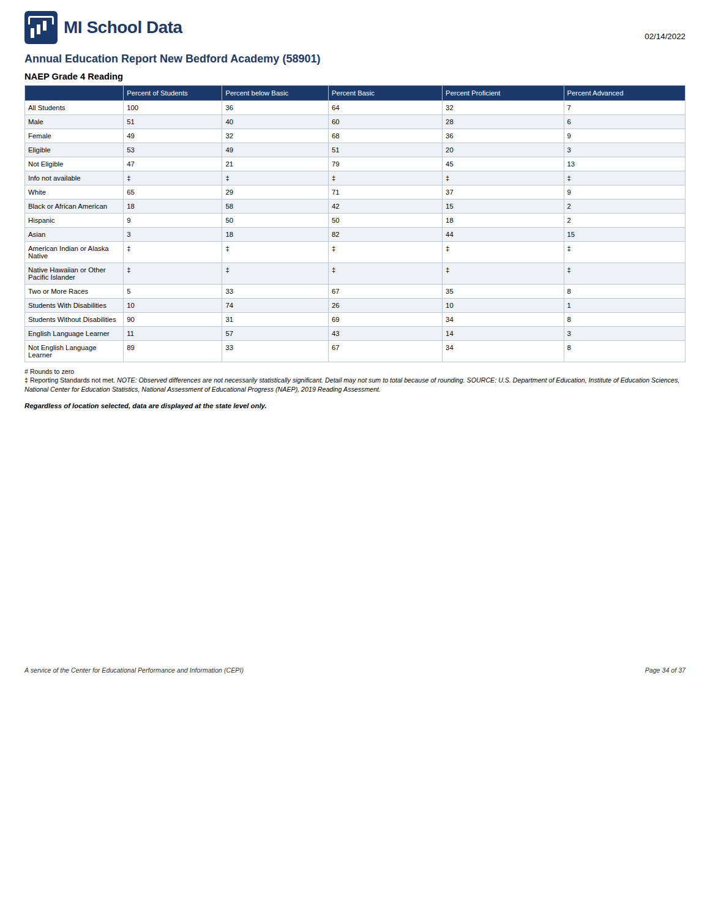MI School Data
02/14/2022
Annual Education Report New Bedford Academy (58901)
NAEP Grade 4 Reading
| | Percent of Students | Percent below Basic | Percent Basic | Percent Proficient | Percent Advanced |
| --- | --- | --- | --- | --- | --- |
| All Students | 100 | 36 | 64 | 32 | 7 |
| Male | 51 | 40 | 60 | 28 | 6 |
| Female | 49 | 32 | 68 | 36 | 9 |
| Eligible | 53 | 49 | 51 | 20 | 3 |
| Not Eligible | 47 | 21 | 79 | 45 | 13 |
| Info not available | ‡ | ‡ | ‡ | ‡ | ‡ |
| White | 65 | 29 | 71 | 37 | 9 |
| Black or African American | 18 | 58 | 42 | 15 | 2 |
| Hispanic | 9 | 50 | 50 | 18 | 2 |
| Asian | 3 | 18 | 82 | 44 | 15 |
| American Indian or Alaska Native | ‡ | ‡ | ‡ | ‡ | ‡ |
| Native Hawaiian or Other Pacific Islander | ‡ | ‡ | ‡ | ‡ | ‡ |
| Two or More Races | 5 | 33 | 67 | 35 | 8 |
| Students With Disabilities | 10 | 74 | 26 | 10 | 1 |
| Students Without Disabilities | 90 | 31 | 69 | 34 | 8 |
| English Language Learner | 11 | 57 | 43 | 14 | 3 |
| Not English Language Learner | 89 | 33 | 67 | 34 | 8 |
# Rounds to zero
‡ Reporting Standards not met. NOTE: Observed differences are not necessarily statistically significant. Detail may not sum to total because of rounding. SOURCE: U.S. Department of Education, Institute of Education Sciences, National Center for Education Statistics, National Assessment of Educational Progress (NAEP), 2019 Reading Assessment.
Regardless of location selected, data are displayed at the state level only.
A service of the Center for Educational Performance and Information (CEPI)
Page 34 of 37